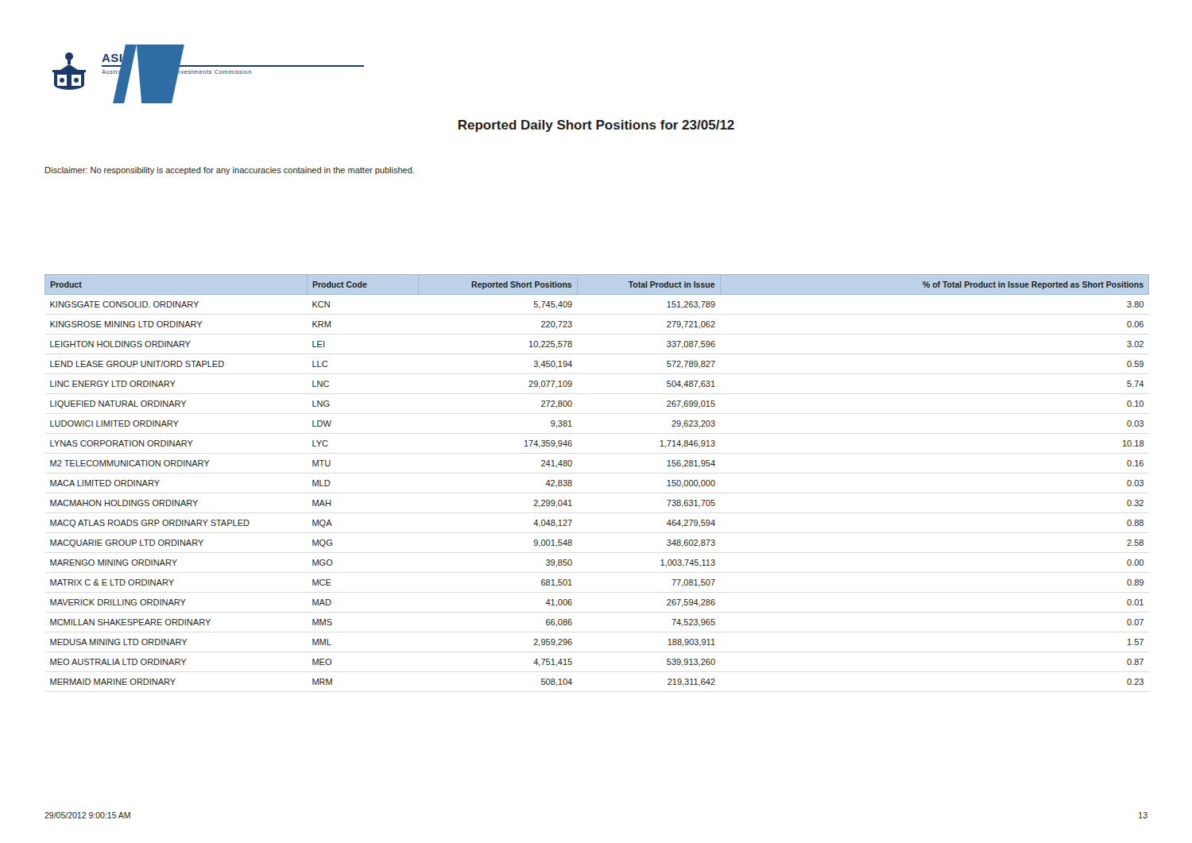ASIC
Australian Securities & Investments Commission
Reported Daily Short Positions for 23/05/12
Disclaimer: No responsibility is accepted for any inaccuracies contained in the matter published.
| Product | Product Code | Reported Short Positions | Total Product in Issue | % of Total Product in Issue Reported as Short Positions |
| --- | --- | --- | --- | --- |
| KINGSGATE CONSOLID. ORDINARY | KCN | 5,745,409 | 151,263,789 | 3.80 |
| KINGSROSE MINING LTD ORDINARY | KRM | 220,723 | 279,721,062 | 0.06 |
| LEIGHTON HOLDINGS ORDINARY | LEI | 10,225,578 | 337,087,596 | 3.02 |
| LEND LEASE GROUP UNIT/ORD STAPLED | LLC | 3,450,194 | 572,789,827 | 0.59 |
| LINC ENERGY LTD ORDINARY | LNC | 29,077,109 | 504,487,631 | 5.74 |
| LIQUEFIED NATURAL ORDINARY | LNG | 272,800 | 267,699,015 | 0.10 |
| LUDOWICI LIMITED ORDINARY | LDW | 9,381 | 29,623,203 | 0.03 |
| LYNAS CORPORATION ORDINARY | LYC | 174,359,946 | 1,714,846,913 | 10.18 |
| M2 TELECOMMUNICATION ORDINARY | MTU | 241,480 | 156,281,954 | 0.16 |
| MACA LIMITED ORDINARY | MLD | 42,838 | 150,000,000 | 0.03 |
| MACMAHON HOLDINGS ORDINARY | MAH | 2,299,041 | 738,631,705 | 0.32 |
| MACQ ATLAS ROADS GRP ORDINARY STAPLED | MQA | 4,048,127 | 464,279,594 | 0.88 |
| MACQUARIE GROUP LTD ORDINARY | MQG | 9,001,548 | 348,602,873 | 2.58 |
| MARENGO MINING ORDINARY | MGO | 39,850 | 1,003,745,113 | 0.00 |
| MATRIX C & E LTD ORDINARY | MCE | 681,501 | 77,081,507 | 0.89 |
| MAVERICK DRILLING ORDINARY | MAD | 41,006 | 267,594,286 | 0.01 |
| MCMILLAN SHAKESPEARE ORDINARY | MMS | 66,086 | 74,523,965 | 0.07 |
| MEDUSA MINING LTD ORDINARY | MML | 2,959,296 | 188,903,911 | 1.57 |
| MEO AUSTRALIA LTD ORDINARY | MEO | 4,751,415 | 539,913,260 | 0.87 |
| MERMAID MARINE ORDINARY | MRM | 508,104 | 219,311,642 | 0.23 |
29/05/2012 9:00:15 AM 13